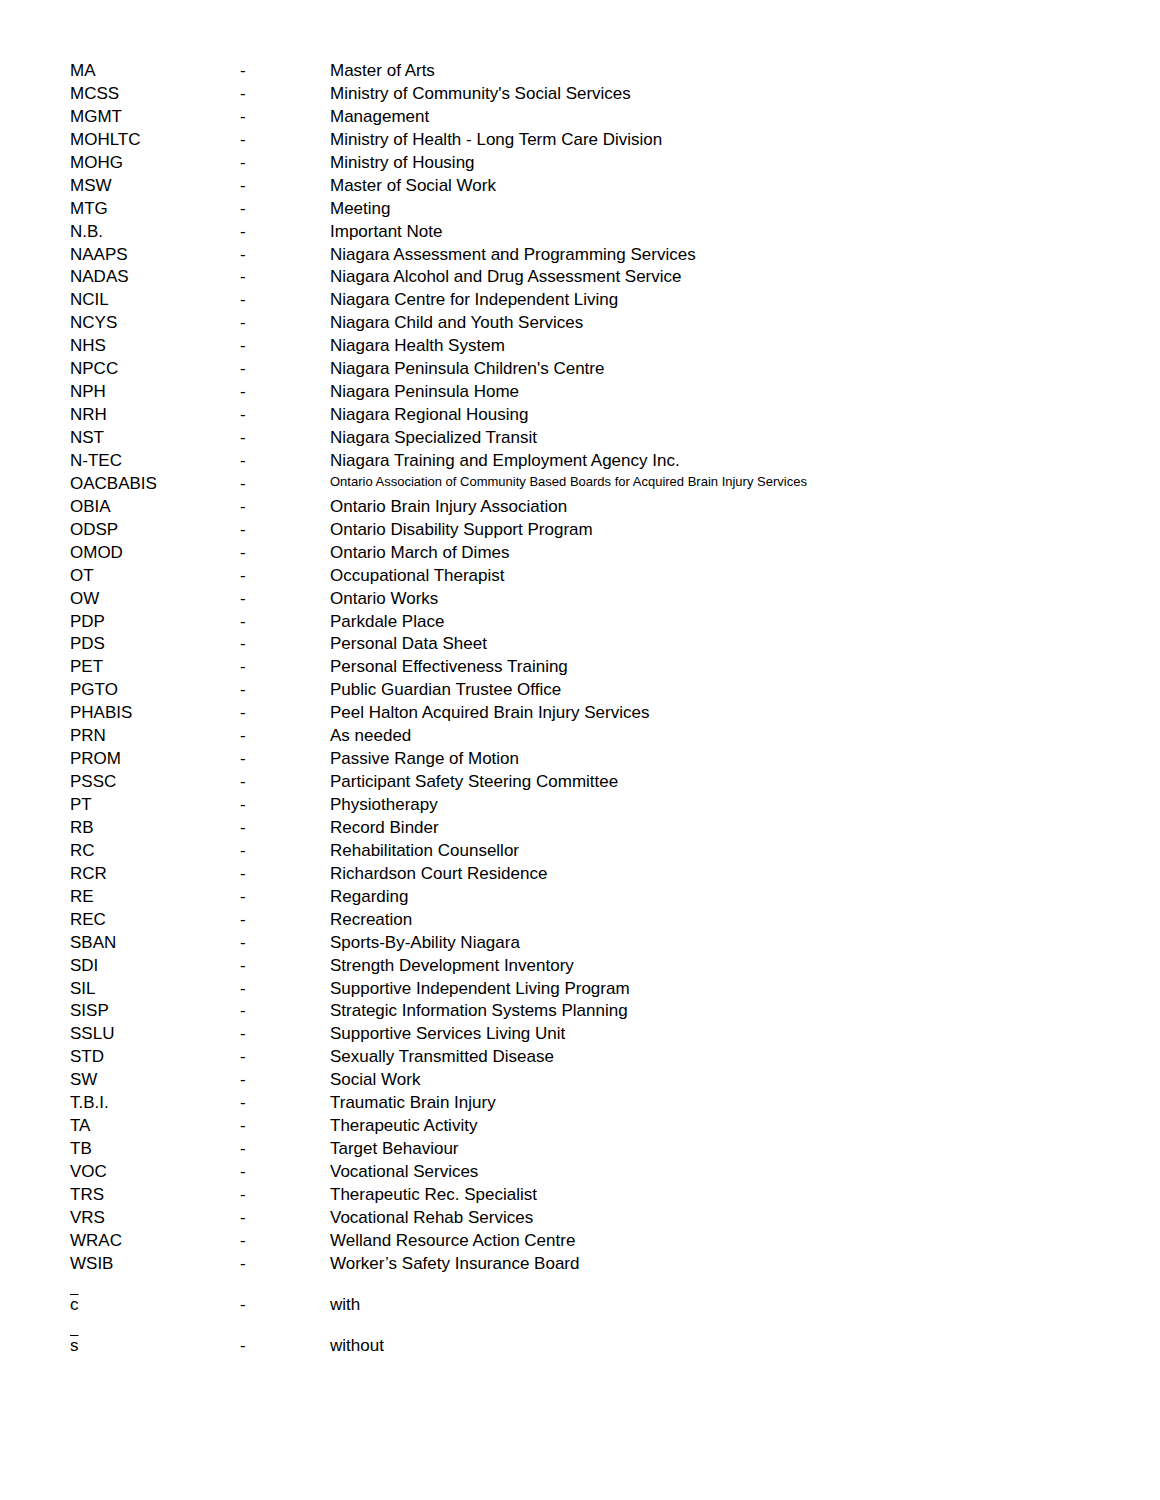| MA | - | Master of Arts |
| MCSS | - | Ministry of Community's Social Services |
| MGMT | - | Management |
| MOHLTC | - | Ministry of Health - Long Term Care Division |
| MOHG | - | Ministry of Housing |
| MSW | - | Master of Social Work |
| MTG | - | Meeting |
| N.B. | - | Important Note |
| NAAPS | - | Niagara Assessment and Programming Services |
| NADAS | - | Niagara Alcohol and Drug Assessment Service |
| NCIL | - | Niagara Centre for Independent Living |
| NCYS | - | Niagara Child and Youth Services |
| NHS | - | Niagara Health System |
| NPCC | - | Niagara Peninsula Children's Centre |
| NPH | - | Niagara Peninsula Home |
| NRH | - | Niagara Regional Housing |
| NST | - | Niagara Specialized Transit |
| N-TEC | - | Niagara Training and Employment Agency Inc. |
| OACBABIS | - | Ontario Association of Community Based Boards for Acquired Brain Injury Services |
| OBIA | - | Ontario Brain Injury Association |
| ODSP | - | Ontario Disability Support Program |
| OMOD | - | Ontario March of Dimes |
| OT | - | Occupational Therapist |
| OW | - | Ontario Works |
| PDP | - | Parkdale Place |
| PDS | - | Personal Data Sheet |
| PET | - | Personal Effectiveness Training |
| PGTO | - | Public Guardian Trustee Office |
| PHABIS | - | Peel Halton Acquired Brain Injury Services |
| PRN | - | As needed |
| PROM | - | Passive Range of Motion |
| PSSC | - | Participant Safety Steering Committee |
| PT | - | Physiotherapy |
| RB | - | Record Binder |
| RC | - | Rehabilitation Counsellor |
| RCR | - | Richardson Court Residence |
| RE | - | Regarding |
| REC | - | Recreation |
| SBAN | - | Sports-By-Ability Niagara |
| SDI | - | Strength Development Inventory |
| SIL | - | Supportive Independent Living Program |
| SISP | - | Strategic Information Systems Planning |
| SSLU | - | Supportive Services Living Unit |
| STD | - | Sexually Transmitted Disease |
| SW | - | Social Work |
| T.B.I. | - | Traumatic Brain Injury |
| TA | - | Therapeutic Activity |
| TB | - | Target Behaviour |
| VOC | - | Vocational Services |
| TRS | - | Therapeutic Rec. Specialist |
| VRS | - | Vocational Rehab Services |
| WRAC | - | Welland Resource Action Centre |
| WSIB | - | Worker’s Safety Insurance Board |
| c | - | with |
| s | - | without |